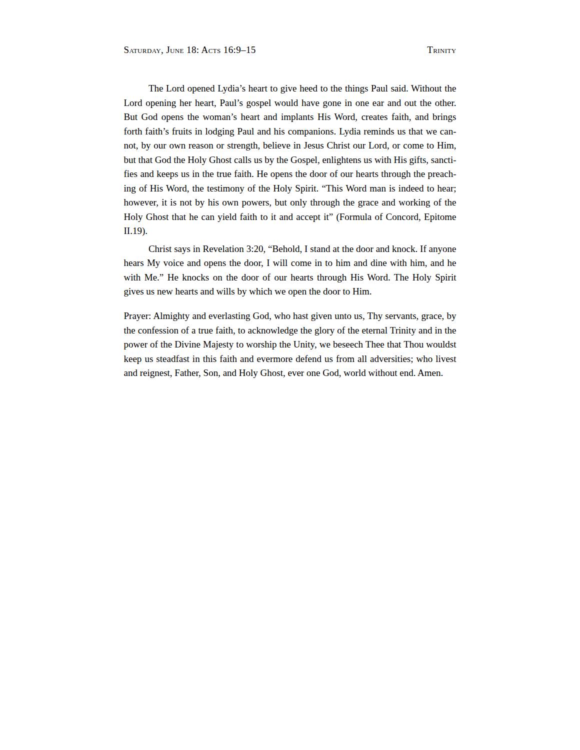Saturday, June 18: Acts 16:9–15 Trinity
The Lord opened Lydia’s heart to give heed to the things Paul said. Without the Lord opening her heart, Paul’s gospel would have gone in one ear and out the other. But God opens the woman’s heart and implants His Word, creates faith, and brings forth faith’s fruits in lodging Paul and his companions. Lydia reminds us that we cannot, by our own reason or strength, believe in Jesus Christ our Lord, or come to Him, but that God the Holy Ghost calls us by the Gospel, enlightens us with His gifts, sanctifies and keeps us in the true faith. He opens the door of our hearts through the preaching of His Word, the testimony of the Holy Spirit. “This Word man is indeed to hear; however, it is not by his own powers, but only through the grace and working of the Holy Ghost that he can yield faith to it and accept it” (Formula of Concord, Epitome II.19).
Christ says in Revelation 3:20, “Behold, I stand at the door and knock. If anyone hears My voice and opens the door, I will come in to him and dine with him, and he with Me.” He knocks on the door of our hearts through His Word. The Holy Spirit gives us new hearts and wills by which we open the door to Him.
Prayer: Almighty and everlasting God, who hast given unto us, Thy servants, grace, by the confession of a true faith, to acknowledge the glory of the eternal Trinity and in the power of the Divine Majesty to worship the Unity, we beseech Thee that Thou wouldst keep us steadfast in this faith and evermore defend us from all adversities; who livest and reignest, Father, Son, and Holy Ghost, ever one God, world without end. Amen.